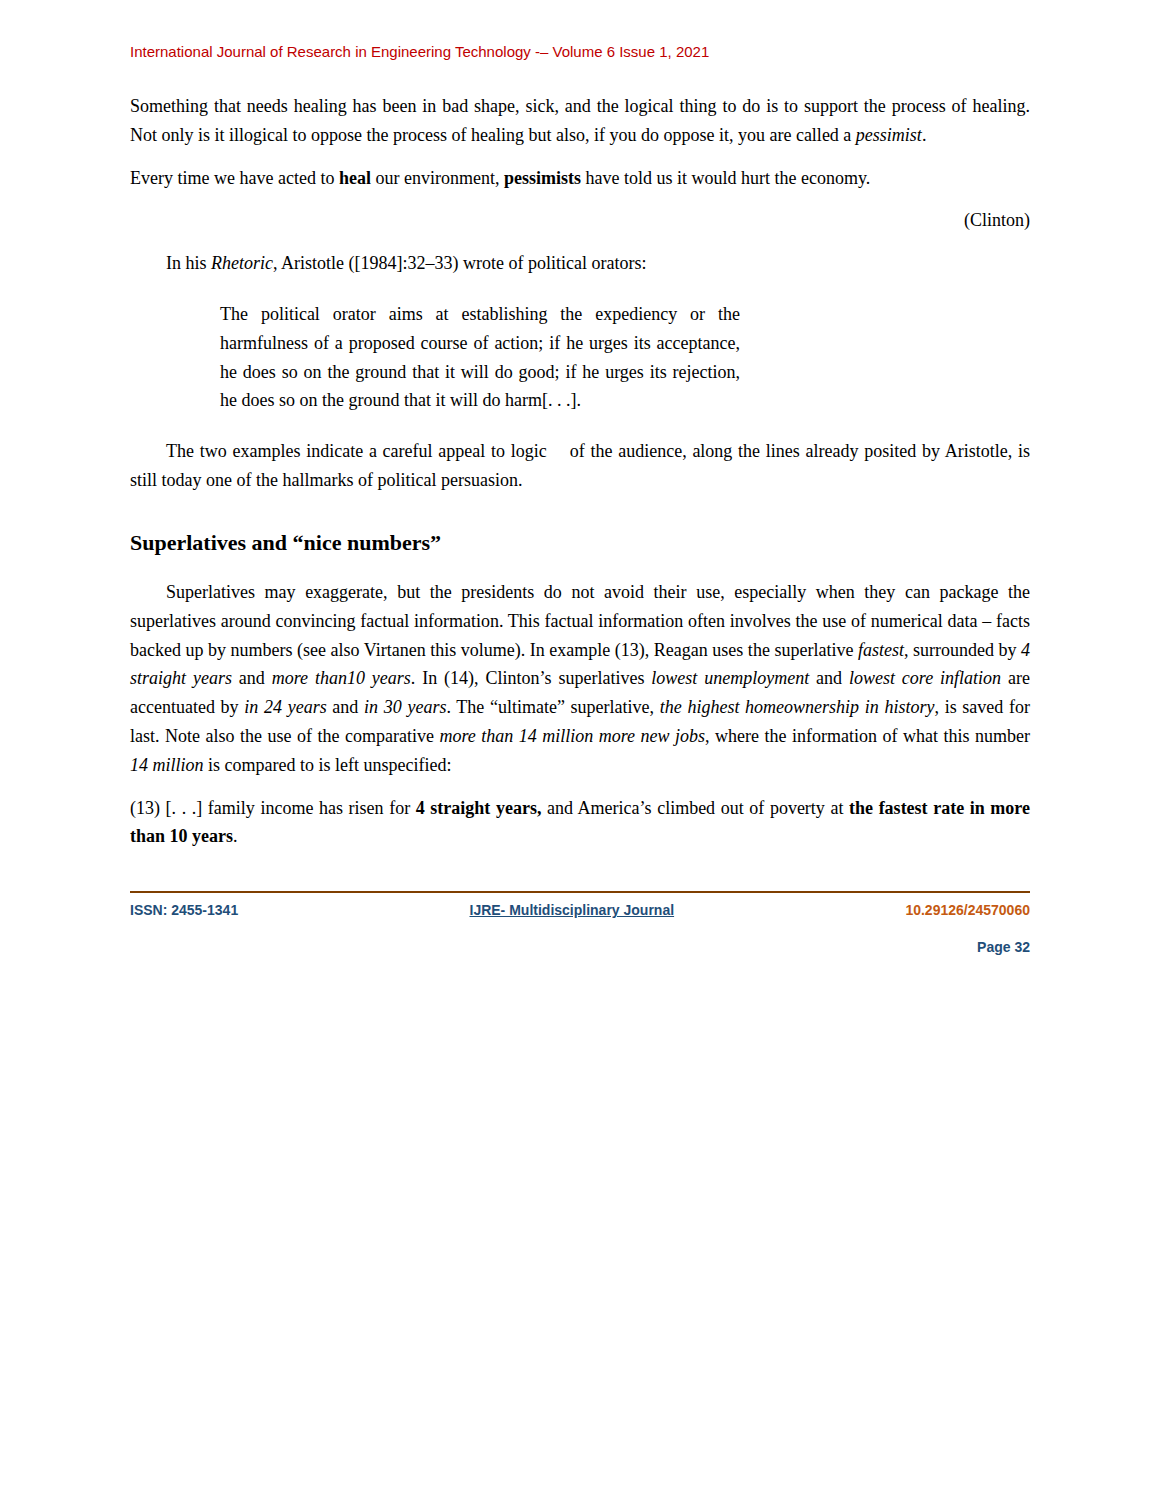International Journal of Research in Engineering Technology -– Volume 6 Issue 1, 2021
Something that needs healing has been in bad shape, sick, and the logical thing to do is to support the process of healing. Not only is it illogical to oppose the process of healing but also, if you do oppose it, you are called a pessimist.
Every time we have acted to heal our environment, pessimists have told us it would hurt the economy.
(Clinton)
In his Rhetoric, Aristotle ([1984]:32–33) wrote of political orators:
The political orator aims at establishing the expediency or the harmfulness of a proposed course of action; if he urges its acceptance, he does so on the ground that it will do good; if he urges its rejection, he does so on the ground that it will do harm[. . .].
The two examples indicate a careful appeal to logic of the audience, along the lines already posited by Aristotle, is still today one of the hallmarks of political persuasion.
Superlatives and “nice numbers”
Superlatives may exaggerate, but the presidents do not avoid their use, especially when they can package the superlatives around convincing factual information. This factual information often involves the use of numerical data – facts backed up by numbers (see also Virtanen this volume). In example (13), Reagan uses the superlative fastest, surrounded by 4 straight years and more than10 years. In (14), Clinton’s superlatives lowest unemployment and lowest core inflation are accentuated by in 24 years and in 30 years. The “ultimate” superlative, the highest homeownership in history, is saved for last. Note also the use of the comparative more than 14 million more new jobs, where the information of what this number 14 million is compared to is left unspecified:
(13) [. . .] family income has risen for 4 straight years, and America’s climbed out of poverty at the fastest rate in more than 10 years.
ISSN: 2455-1341 IJRE- Multidisciplinary Journal 10.29126/24570060
Page 32